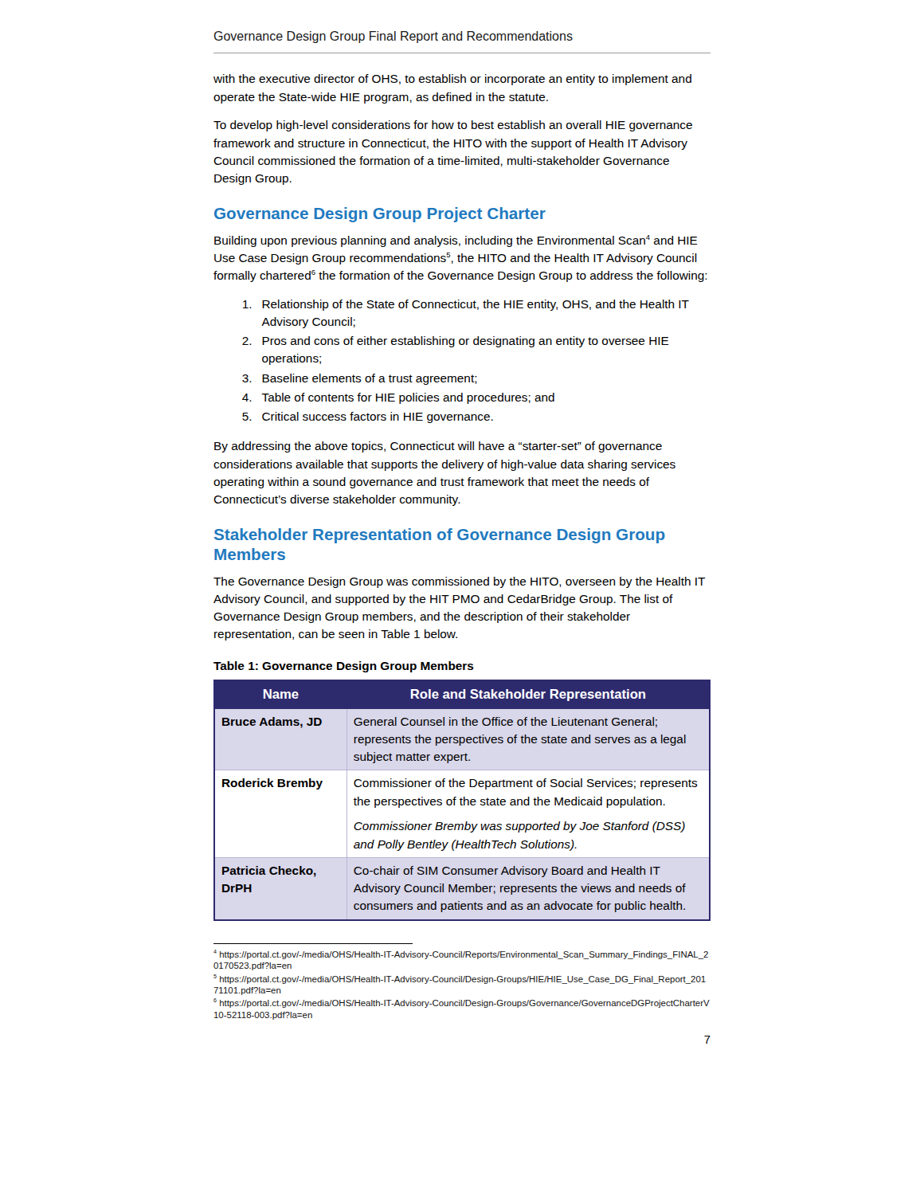Governance Design Group Final Report and Recommendations
with the executive director of OHS, to establish or incorporate an entity to implement and operate the State-wide HIE program, as defined in the statute.
To develop high-level considerations for how to best establish an overall HIE governance framework and structure in Connecticut, the HITO with the support of Health IT Advisory Council commissioned the formation of a time-limited, multi-stakeholder Governance Design Group.
Governance Design Group Project Charter
Building upon previous planning and analysis, including the Environmental Scan4 and HIE Use Case Design Group recommendations5, the HITO and the Health IT Advisory Council formally chartered6 the formation of the Governance Design Group to address the following:
Relationship of the State of Connecticut, the HIE entity, OHS, and the Health IT Advisory Council;
Pros and cons of either establishing or designating an entity to oversee HIE operations;
Baseline elements of a trust agreement;
Table of contents for HIE policies and procedures; and
Critical success factors in HIE governance.
By addressing the above topics, Connecticut will have a “starter-set” of governance considerations available that supports the delivery of high-value data sharing services operating within a sound governance and trust framework that meet the needs of Connecticut’s diverse stakeholder community.
Stakeholder Representation of Governance Design Group Members
The Governance Design Group was commissioned by the HITO, overseen by the Health IT Advisory Council, and supported by the HIT PMO and CedarBridge Group. The list of Governance Design Group members, and the description of their stakeholder representation, can be seen in Table 1 below.
Table 1: Governance Design Group Members
| Name | Role and Stakeholder Representation |
| --- | --- |
| Bruce Adams, JD | General Counsel in the Office of the Lieutenant General; represents the perspectives of the state and serves as a legal subject matter expert. |
| Roderick Bremby | Commissioner of the Department of Social Services; represents the perspectives of the state and the Medicaid population. Commissioner Bremby was supported by Joe Stanford (DSS) and Polly Bentley (HealthTech Solutions). |
| Patricia Checko, DrPH | Co-chair of SIM Consumer Advisory Board and Health IT Advisory Council Member; represents the views and needs of consumers and patients and as an advocate for public health. |
4 https://portal.ct.gov/-/media/OHS/Health-IT-Advisory-Council/Reports/Environmental_Scan_Summary_Findings_FINAL_20170523.pdf?la=en
5 https://portal.ct.gov/-/media/OHS/Health-IT-Advisory-Council/Design-Groups/HIE/HIE_Use_Case_DG_Final_Report_20171101.pdf?la=en
6 https://portal.ct.gov/-/media/OHS/Health-IT-Advisory-Council/Design-Groups/Governance/GovernanceDGProjectCharterV10-52118-003.pdf?la=en
7